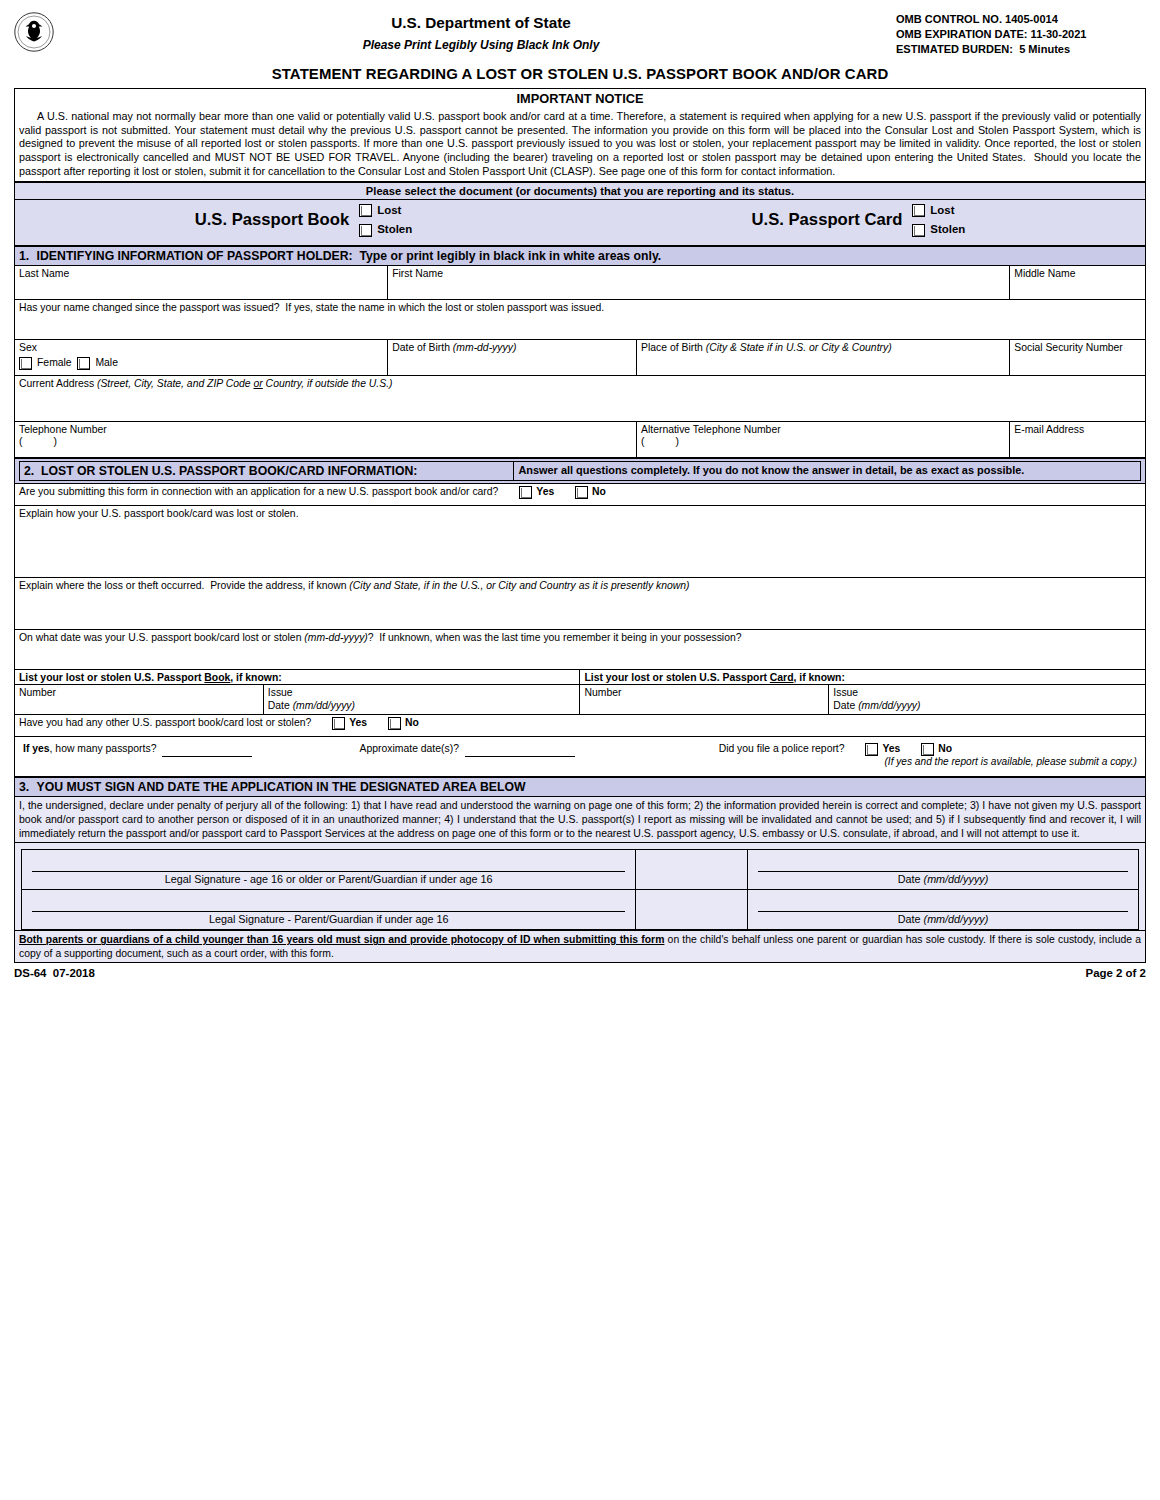U.S. Department of State
Please Print Legibly Using Black Ink Only
OMB CONTROL NO. 1405-0014
OMB EXPIRATION DATE: 11-30-2021
ESTIMATED BURDEN: 5 Minutes
STATEMENT REGARDING A LOST OR STOLEN U.S. PASSPORT BOOK AND/OR CARD
| IMPORTANT NOTICE |
| A U.S. national may not normally bear more than one valid or potentially valid U.S. passport book and/or card at a time. Therefore, a statement is required when applying for a new U.S. passport if the previously valid or potentially valid passport is not submitted. Your statement must detail why the previous U.S. passport cannot be presented. The information you provide on this form will be placed into the Consular Lost and Stolen Passport System, which is designed to prevent the misuse of all reported lost or stolen passports. If more than one U.S. passport previously issued to you was lost or stolen, your replacement passport may be limited in validity. Once reported, the lost or stolen passport is electronically cancelled and MUST NOT BE USED FOR TRAVEL. Anyone (including the bearer) traveling on a reported lost or stolen passport may be detained upon entering the United States. Should you locate the passport after reporting it lost or stolen, submit it for cancellation to the Consular Lost and Stolen Passport Unit (CLASP). See page one of this form for contact information. |
| Please select the document (or documents) that you are reporting and its status. |
| U.S. Passport Book Lost Stolen U.S. Passport Card Lost Stolen |
| 1. IDENTIFYING INFORMATION OF PASSPORT HOLDER: Type or print legibly in black ink in white areas only. |
| Last Name | First Name | Middle Name |
| Has your name changed since the passport was issued? If yes, state the name in which the lost or stolen passport was issued. |
| Sex Female Male | Date of Birth (mm-dd-yyyy) | Place of Birth (City & State if in U.S. or City & Country) | Social Security Number |
| Current Address (Street, City, State, and ZIP Code or Country, if outside the U.S.) |
| Telephone Number ( ) | Alternative Telephone Number ( ) | E-mail Address |
| / 2. LOST OR STOLEN U.S. PASSPORT BOOK/CARD INFORMATION: / Answer all questions completely. If you do not know the answer in detail, be as exact as possible. / |
| Are you submitting this form in connection with an application for a new U.S. passport book and/or card? Yes No |
| Explain how your U.S. passport book/card was lost or stolen. |
| Explain where the loss or theft occurred. Provide the address, if known (City and State, if in the U.S., or City and Country as it is presently known) |
| On what date was your U.S. passport book/card lost or stolen (mm-dd-yyyy) ? If unknown, when was the last time you remember it being in your possession? |
| List your lost or stolen U.S. Passport Book , if known: | List your lost or stolen U.S. Passport Card , if known: |
| Number | Issue Date (mm/dd/yyyy) | Number | Issue Date (mm/dd/yyyy) |
| Have you had any other U.S. passport book/card lost or stolen? Yes No |
| / If yes , how many passports? / Approximate date(s)? / Did you file a police report? Yes No (If yes and the report is available, please submit a copy.) / |
| 3. YOU MUST SIGN AND DATE THE APPLICATION IN THE DESIGNATED AREA BELOW |
| I, the undersigned, declare under penalty of perjury all of the following: 1) that I have read and understood the warning on page one of this form; 2) the information provided herein is correct and complete; 3) I have not given my U.S. passport book and/or passport card to another person or disposed of it in an unauthorized manner; 4) I understand that the U.S. passport(s) I report as missing will be invalidated and cannot be used; and 5) if I subsequently find and recover it, I will immediately return the passport and/or passport card to Passport Services at the address on page one of this form or to the nearest U.S. passport agency, U.S. embassy or U.S. consulate, if abroad, and I will not attempt to use it. |
| / Legal Signature - age 16 or older or Parent/Guardian if under age 16 / / Date (mm/dd/yyyy) / / Legal Signature - Parent/Guardian if under age 16 / / Date (mm/dd/yyyy) / |
| Both parents or guardians of a child younger than 16 years old must sign and provide photocopy of ID when submitting this form on the child's behalf unless one parent or guardian has sole custody. If there is sole custody, include a copy of a supporting document, such as a court order, with this form. |
DS-64 07-2018
Page 2 of 2